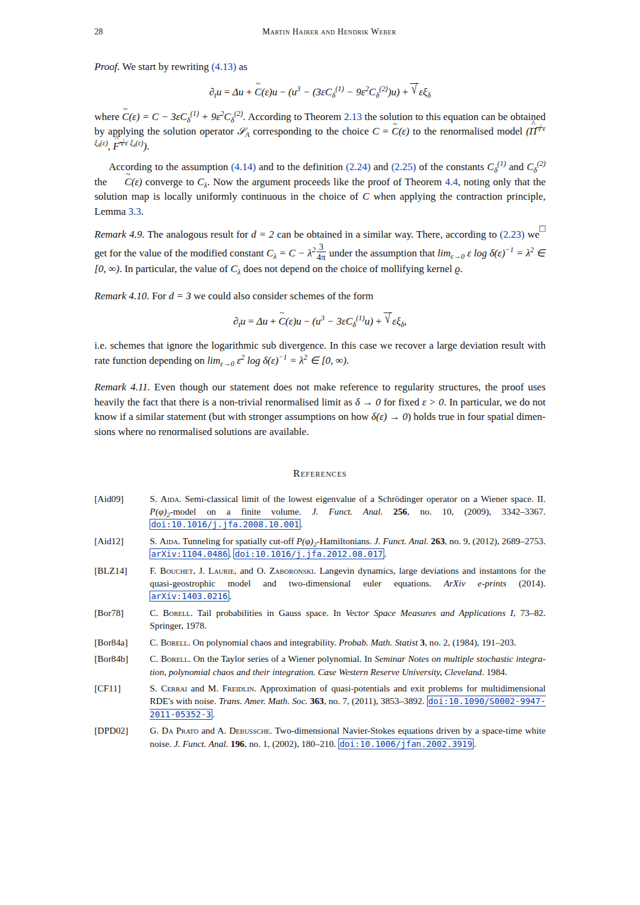28 Martin Hairer and Hendrik Weber
Proof. We start by rewriting (4.13) as
∂tu = Δu + C~(ε)u − (u3 − (3εCδ(1) − 9ε2Cδ(2))u) + √εξδ
where C~(ε) = C − 3εCδ(1) + 9ε2Cδ(2). According to Theorem 2.13 the solution to this equation can be obtained by applying the solution operator 𝒮A corresponding to the choice C = C~(ε) to the renormalised model (Π^√ε ξδ(ε), F^√ε ξδ(ε)).
According to the assumption (4.14) and to the definition (2.24) and (2.25) of the constants Cδ(1) and Cδ(2) the C~(ε) converge to Cλ. Now the argument proceeds like the proof of Theorem 4.4, noting only that the solution map is locally uniformly continuous in the choice of C when applying the contraction principle, Lemma 3.3.
□
Remark 4.9. The analogous result for d = 2 can be obtained in a similar way. There, according to (2.23) we get for the value of the modified constant Cλ = C − λ234π under the assumption that limε→0 ε log δ(ε)−1 = λ2 ∈ [0, ∞). In particular, the value of Cλ does not depend on the choice of mollifying kernel ϱ.
Remark 4.10. For d = 3 we could also consider schemes of the form
∂tu = Δu + C~(ε)u − (u3 − 3εCδ(1)u) + √εξδ,
i.e. schemes that ignore the logarithmic sub divergence. In this case we recover a large deviation result with rate function depending on limε→0 ε2 log δ(ε)−1 = λ2 ∈ [0, ∞).
Remark 4.11. Even though our statement does not make reference to regularity structures, the proof uses heavily the fact that there is a non-trivial renormalised limit as δ → 0 for fixed ε > 0. In particular, we do not know if a similar statement (but with stronger assumptions on how δ(ε) → 0) holds true in four spatial dimensions where no renormalised solutions are available.
References
[Aid09]
S. Aida. Semi-classical limit of the lowest eigenvalue of a Schrödinger operator on a Wiener space. II. P(φ)2-model on a finite volume. J. Funct. Anal. 256, no. 10, (2009), 3342–3367. doi:10.1016/j.jfa.2008.10.001.
[Aid12]
S. Aida. Tunneling for spatially cut-off P(φ)2-Hamiltonians. J. Funct. Anal. 263, no. 9, (2012), 2689–2753. arXiv:1104.0486. doi:10.1016/j.jfa.2012.08.017.
[BLZ14]
F. Bouchet, J. Laurie, and O. Zaboronski. Langevin dynamics, large deviations and instantons for the quasi-geostrophic model and two-dimensional euler equations. ArXiv e-prints (2014). arXiv:1403.0216.
[Bor78]
C. Borell. Tail probabilities in Gauss space. In Vector Space Measures and Applications I, 73–82. Springer, 1978.
[Bor84a]
C. Borell. On polynomial chaos and integrability. Probab. Math. Statist 3, no. 2, (1984), 191–203.
[Bor84b]
C. Borell. On the Taylor series of a Wiener polynomial. In Seminar Notes on multiple stochastic integration, polynomial chaos and their integration. Case Western Reserve University, Cleveland. 1984.
[CF11]
S. Cerrai and M. Freidlin. Approximation of quasi-potentials and exit problems for multidimensional RDE's with noise. Trans. Amer. Math. Soc. 363, no. 7, (2011), 3853–3892. doi:10.1090/S0002-9947-2011-05352-3.
[DPD02]
G. Da Prato and A. Debussche. Two-dimensional Navier-Stokes equations driven by a space-time white noise. J. Funct. Anal. 196, no. 1, (2002), 180–210. doi:10.1006/jfan.2002.3919.